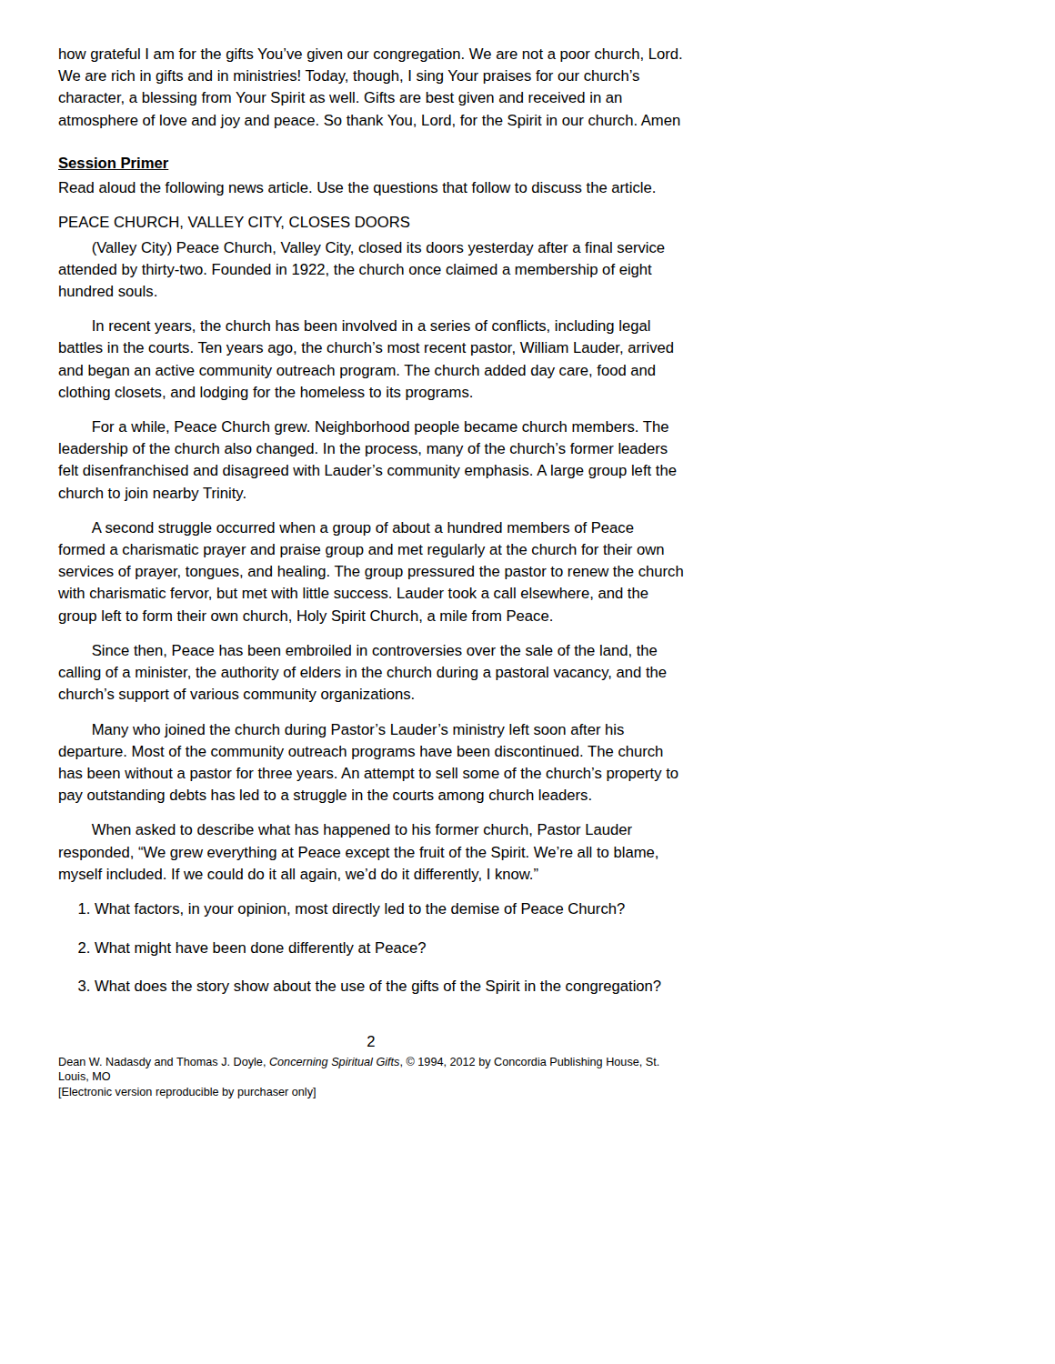how grateful I am for the gifts You’ve given our congregation. We are not a poor church, Lord. We are rich in gifts and in ministries! Today, though, I sing Your praises for our church’s character, a blessing from Your Spirit as well. Gifts are best given and received in an atmosphere of love and joy and peace. So thank You, Lord, for the Spirit in our church. Amen
Session Primer
Read aloud the following news article. Use the questions that follow to discuss the article.
PEACE CHURCH, VALLEY CITY, CLOSES DOORS
(Valley City) Peace Church, Valley City, closed its doors yesterday after a final service attended by thirty-two. Founded in 1922, the church once claimed a membership of eight hundred souls.
In recent years, the church has been involved in a series of conflicts, including legal battles in the courts. Ten years ago, the church’s most recent pastor, William Lauder, arrived and began an active community outreach program. The church added day care, food and clothing closets, and lodging for the homeless to its programs.
For a while, Peace Church grew. Neighborhood people became church members. The leadership of the church also changed. In the process, many of the church’s former leaders felt disenfranchised and disagreed with Lauder’s community emphasis. A large group left the church to join nearby Trinity.
A second struggle occurred when a group of about a hundred members of Peace formed a charismatic prayer and praise group and met regularly at the church for their own services of prayer, tongues, and healing. The group pressured the pastor to renew the church with charismatic fervor, but met with little success. Lauder took a call elsewhere, and the group left to form their own church, Holy Spirit Church, a mile from Peace.
Since then, Peace has been embroiled in controversies over the sale of the land, the calling of a minister, the authority of elders in the church during a pastoral vacancy, and the church’s support of various community organizations.
Many who joined the church during Pastor’s Lauder’s ministry left soon after his departure. Most of the community outreach programs have been discontinued. The church has been without a pastor for three years. An attempt to sell some of the church’s property to pay outstanding debts has led to a struggle in the courts among church leaders.
When asked to describe what has happened to his former church, Pastor Lauder responded, “We grew everything at Peace except the fruit of the Spirit. We’re all to blame, myself included. If we could do it all again, we’d do it differently, I know.”
What factors, in your opinion, most directly led to the demise of Peace Church?
What might have been done differently at Peace?
What does the story show about the use of the gifts of the Spirit in the congregation?
2
Dean W. Nadasdy and Thomas J. Doyle, Concerning Spiritual Gifts, © 1994, 2012 by Concordia Publishing House, St. Louis, MO
[Electronic version reproducible by purchaser only]